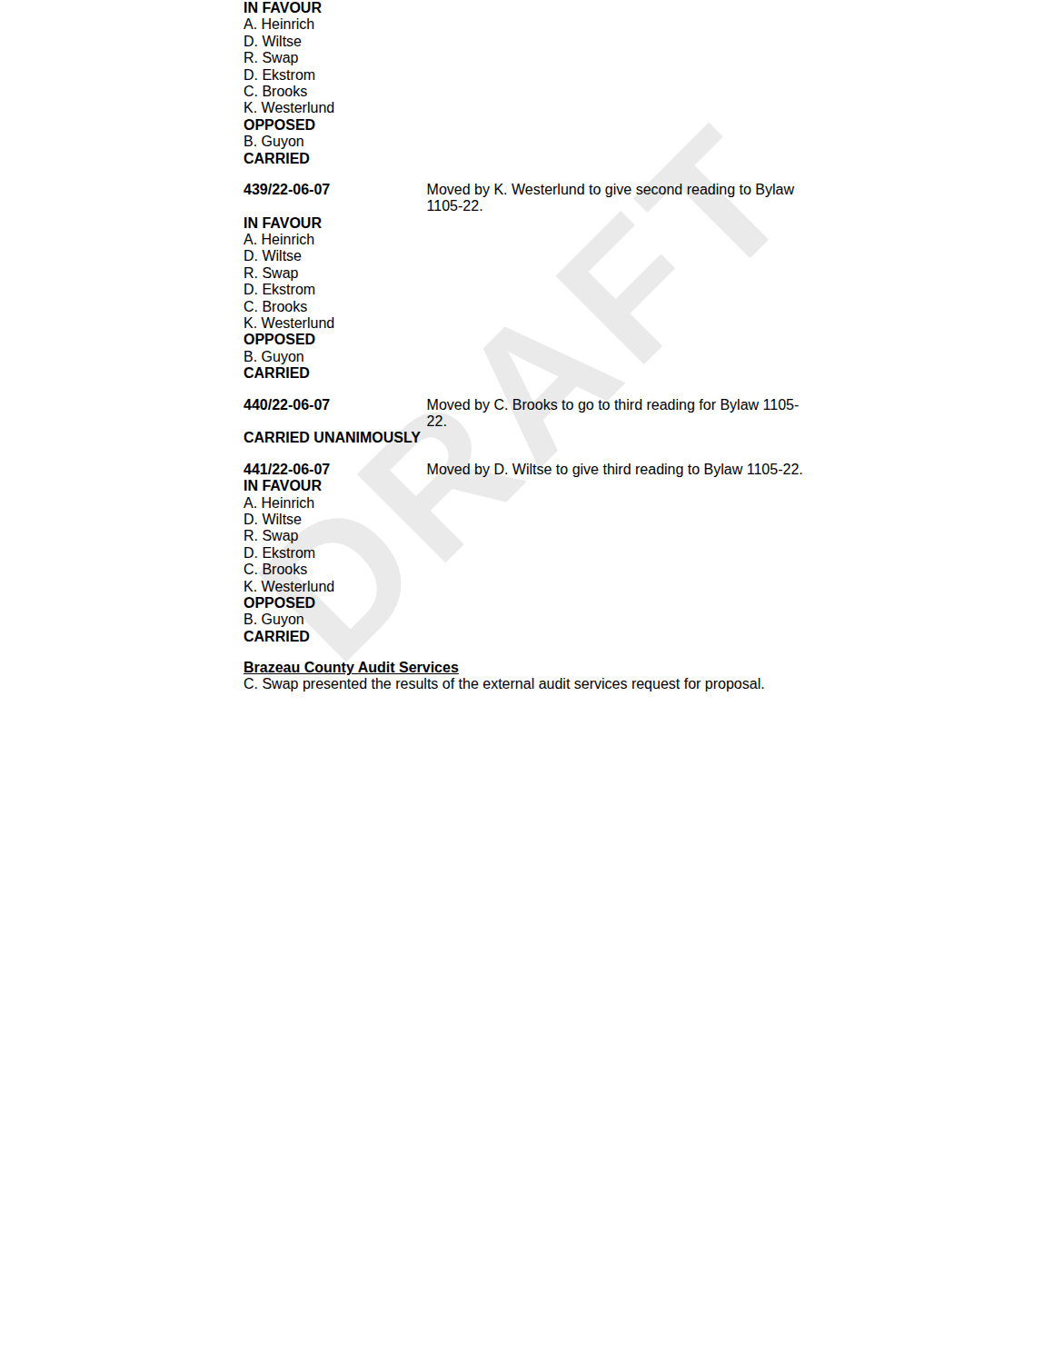DRAFT
IN FAVOUR
A. Heinrich
D. Wiltse
R. Swap
D. Ekstrom
C. Brooks
K. Westerlund
OPPOSED
B. Guyon
CARRIED
439/22-06-07 Moved by K. Westerlund to give second reading to Bylaw 1105-22.
IN FAVOUR
A. Heinrich
D. Wiltse
R. Swap
D. Ekstrom
C. Brooks
K. Westerlund
OPPOSED
B. Guyon
CARRIED
440/22-06-07 Moved by C. Brooks to go to third reading for Bylaw 1105-22.
CARRIED UNANIMOUSLY
441/22-06-07 Moved by D. Wiltse to give third reading to Bylaw 1105-22.
IN FAVOUR
A. Heinrich
D. Wiltse
R. Swap
D. Ekstrom
C. Brooks
K. Westerlund
OPPOSED
B. Guyon
CARRIED
Brazeau County Audit Services
C. Swap presented the results of the external audit services request for proposal.
Council Minutes 2022 06 07
Page 11 of 17